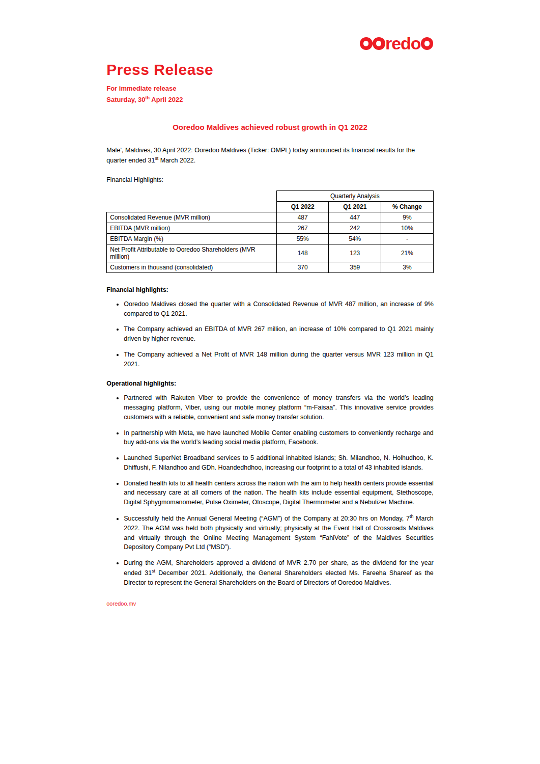redo
Press Release
For immediate release
Saturday, 30th April 2022
Ooredoo Maldives achieved robust growth in Q1 2022
Male’, Maldives, 30 April 2022: Ooredoo Maldives (Ticker: OMPL) today announced its financial results for the quarter ended 31st March 2022.
Financial Highlights:
| | Quarterly Analysis |
| | Q1 2022 | Q1 2021 | % Change |
| Consolidated Revenue (MVR million) | 487 | 447 | 9% |
| EBITDA (MVR million) | 267 | 242 | 10% |
| EBITDA Margin (%) | 55% | 54% | - |
| Net Profit Attributable to Ooredoo Shareholders (MVR million) | 148 | 123 | 21% |
| Customers in thousand (consolidated) | 370 | 359 | 3% |
Financial highlights:
Ooredoo Maldives closed the quarter with a Consolidated Revenue of MVR 487 million, an increase of 9% compared to Q1 2021.
The Company achieved an EBITDA of MVR 267 million, an increase of 10% compared to Q1 2021 mainly driven by higher revenue.
The Company achieved a Net Profit of MVR 148 million during the quarter versus MVR 123 million in Q1 2021.
Operational highlights:
Partnered with Rakuten Viber to provide the convenience of money transfers via the world’s leading messaging platform, Viber, using our mobile money platform “m-Faisaa”. This innovative service provides customers with a reliable, convenient and safe money transfer solution.
In partnership with Meta, we have launched Mobile Center enabling customers to conveniently recharge and buy add-ons via the world’s leading social media platform, Facebook.
Launched SuperNet Broadband services to 5 additional inhabited islands; Sh. Milandhoo, N. Holhudhoo, K. Dhiffushi, F. Nilandhoo and GDh. Hoandedhdhoo, increasing our footprint to a total of 43 inhabited islands.
Donated health kits to all health centers across the nation with the aim to help health centers provide essential and necessary care at all corners of the nation. The health kits include essential equipment, Stethoscope, Digital Sphygmomanometer, Pulse Oximeter, Otoscope, Digital Thermometer and a Nebulizer Machine.
Successfully held the Annual General Meeting (“AGM”) of the Company at 20:30 hrs on Monday, 7th March 2022. The AGM was held both physically and virtually; physically at the Event Hall of Crossroads Maldives and virtually through the Online Meeting Management System “FahiVote” of the Maldives Securities Depository Company Pvt Ltd (“MSD”).
During the AGM, Shareholders approved a dividend of MVR 2.70 per share, as the dividend for the year ended 31st December 2021. Additionally, the General Shareholders elected Ms. Fareeha Shareef as the Director to represent the General Shareholders on the Board of Directors of Ooredoo Maldives.
ooredoo.mv